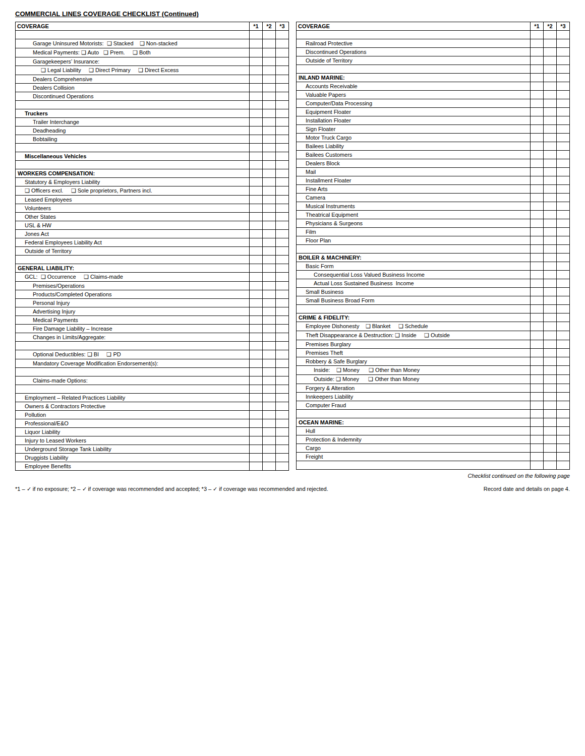COMMERCIAL LINES COVERAGE CHECKLIST (Continued)
| COVERAGE | *1 | *2 | *3 |
| --- | --- | --- | --- |
| Garage Uninsured Motorists: ❑ Stacked ❑ Non-stacked | | | |
| Medical Payments: ❑ Auto ❑ Prem. ❑ Both | | | |
| Garagekeepers’ Insurance: | | | |
| ❑ Legal Liability ❑ Direct Primary ❑ Direct Excess | | | |
| Dealers Comprehensive | | | |
| Dealers Collision | | | |
| Discontinued Operations | | | |
| Truckers | | | |
| Trailer Interchange | | | |
| Deadheading | | | |
| Bobtailing | | | |
| Miscellaneous Vehicles | | | |
| WORKERS COMPENSATION: | | | |
| Statutory & Employers Liability | | | |
| ❑ Officers excl. ❑ Sole proprietors, Partners incl. | | | |
| Leased Employees | | | |
| Volunteers | | | |
| Other States | | | |
| USL & HW | | | |
| Jones Act | | | |
| Federal Employees Liability Act | | | |
| Outside of Territory | | | |
| GENERAL LIABILITY: | | | |
| GCL: ❑ Occurrence ❑ Claims-made | | | |
| Premises/Operations | | | |
| Products/Completed Operations | | | |
| Personal Injury | | | |
| Advertising Injury | | | |
| Medical Payments | | | |
| Fire Damage Liability – Increase | | | |
| Changes in Limits/Aggregate: | | | |
| Optional Deductibles: ❑ BI ❑ PD | | | |
| Mandatory Coverage Modification Endorsement(s): | | | |
| Claims-made Options: | | | |
| Employment – Related Practices Liability | | | |
| Owners & Contractors Protective | | | |
| Pollution | | | |
| Professional/E&O | | | |
| Liquor Liability | | | |
| Injury to Leased Workers | | | |
| Underground Storage Tank Liability | | | |
| Druggists Liability | | | |
| Employee Benefits | | | |
| COVERAGE | *1 | *2 | *3 |
| --- | --- | --- | --- |
| Railroad Protective | | | |
| Discontinued Operations | | | |
| Outside of Territory | | | |
| INLAND MARINE: | | | |
| Accounts Receivable | | | |
| Valuable Papers | | | |
| Computer/Data Processing | | | |
| Equipment Floater | | | |
| Installation Floater | | | |
| Sign Floater | | | |
| Motor Truck Cargo | | | |
| Bailees Liability | | | |
| Bailees Customers | | | |
| Dealers Block | | | |
| Mail | | | |
| Installment Floater | | | |
| Fine Arts | | | |
| Camera | | | |
| Musical Instruments | | | |
| Theatrical Equipment | | | |
| Physicians & Surgeons | | | |
| Film | | | |
| Floor Plan | | | |
| BOILER & MACHINERY: | | | |
| Basic Form | | | |
| Consequential Loss Valued Business Income | | | |
| Actual Loss Sustained Business Income | | | |
| Small Business | | | |
| Small Business Broad Form | | | |
| CRIME & FIDELITY: | | | |
| Employee Dishonesty ❑ Blanket ❑ Schedule | | | |
| Theft Disappearance & Destruction: ❑ Inside ❑ Outside | | | |
| Premises Burglary | | | |
| Premises Theft | | | |
| Robbery & Safe Burglary | | | |
| Inside: ❑ Money ❑ Other than Money | | | |
| Outside: ❑ Money ❑ Other than Money | | | |
| Forgery & Alteration | | | |
| Innkeepers Liability | | | |
| Computer Fraud | | | |
| OCEAN MARINE: | | | |
| Hull | | | |
| Protection & Indemnity | | | |
| Cargo | | | |
| Freight | | | |
Checklist continued on the following page
*1 – ✓ if no exposure; *2 – ✓ if coverage was recommended and accepted; *3 – ✓ if coverage was recommended and rejected.
Record date and details on page 4.